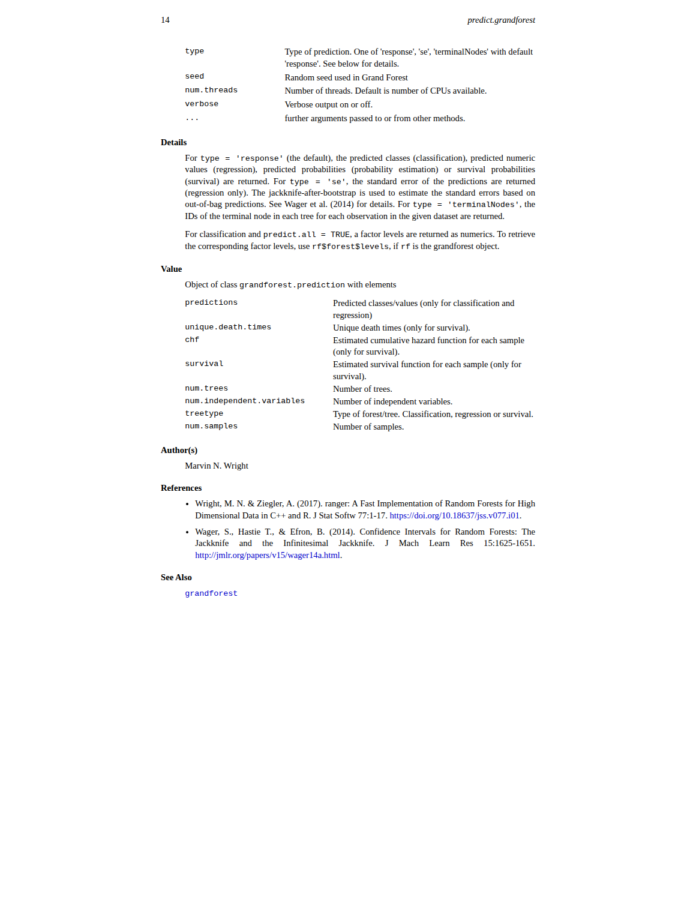14 predict.grandforest
| type | Type of prediction. One of 'response', 'se', 'terminalNodes' with default 'response'. See below for details. |
| seed | Random seed used in Grand Forest |
| num.threads | Number of threads. Default is number of CPUs available. |
| verbose | Verbose output on or off. |
| ... | further arguments passed to or from other methods. |
Details
For type = 'response' (the default), the predicted classes (classification), predicted numeric values (regression), predicted probabilities (probability estimation) or survival probabilities (survival) are returned. For type = 'se', the standard error of the predictions are returned (regression only). The jackknife-after-bootstrap is used to estimate the standard errors based on out-of-bag predictions. See Wager et al. (2014) for details. For type = 'terminalNodes', the IDs of the terminal node in each tree for each observation in the given dataset are returned.
For classification and predict.all = TRUE, a factor levels are returned as numerics. To retrieve the corresponding factor levels, use rf$forest$levels, if rf is the grandforest object.
Value
Object of class grandforest.prediction with elements
| predictions | Predicted classes/values (only for classification and regression) |
| unique.death.times | Unique death times (only for survival). |
| chf | Estimated cumulative hazard function for each sample (only for survival). |
| survival | Estimated survival function for each sample (only for survival). |
| num.trees | Number of trees. |
| num.independent.variables | Number of independent variables. |
| treetype | Type of forest/tree. Classification, regression or survival. |
| num.samples | Number of samples. |
Author(s)
Marvin N. Wright
References
Wright, M. N. & Ziegler, A. (2017). ranger: A Fast Implementation of Random Forests for High Dimensional Data in C++ and R. J Stat Softw 77:1-17. https://doi.org/10.18637/jss.v077.i01.
Wager, S., Hastie T., & Efron, B. (2014). Confidence Intervals for Random Forests: The Jackknife and the Infinitesimal Jackknife. J Mach Learn Res 15:1625-1651. http://jmlr.org/papers/v15/wager14a.html.
See Also
grandforest